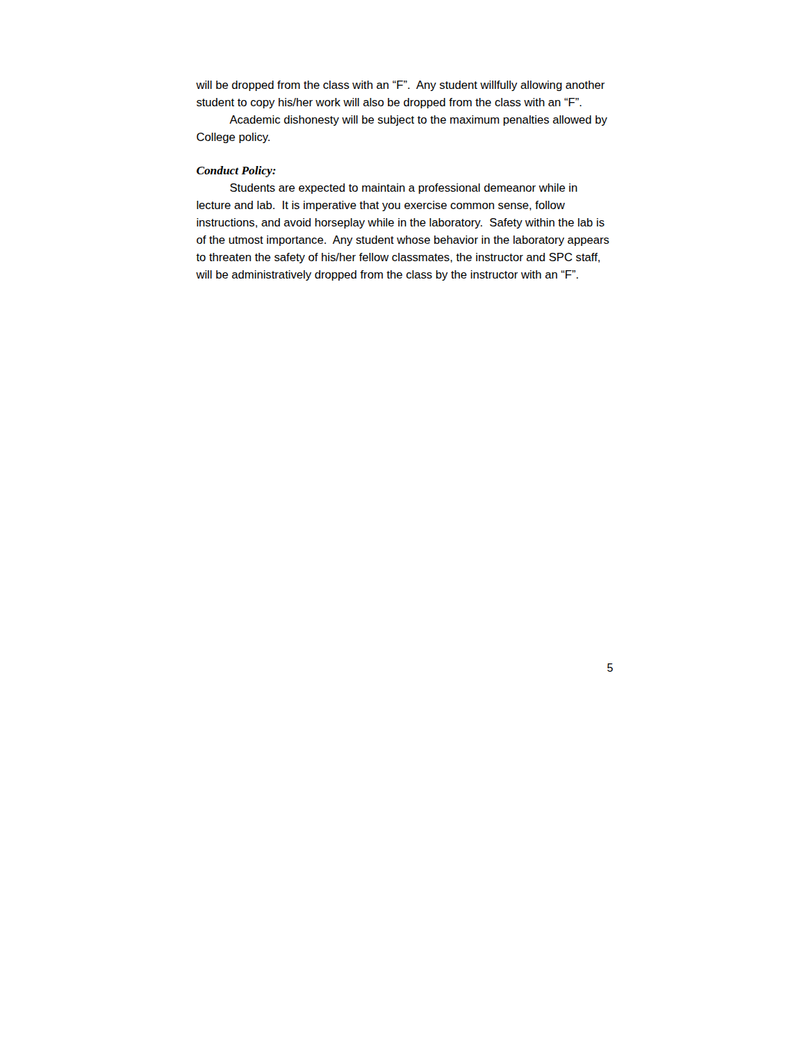will be dropped from the class with an “F”. Any student willfully allowing another student to copy his/her work will also be dropped from the class with an “F”.
Academic dishonesty will be subject to the maximum penalties allowed by College policy.
Conduct Policy:
Students are expected to maintain a professional demeanor while in lecture and lab. It is imperative that you exercise common sense, follow instructions, and avoid horseplay while in the laboratory. Safety within the lab is of the utmost importance. Any student whose behavior in the laboratory appears to threaten the safety of his/her fellow classmates, the instructor and SPC staff, will be administratively dropped from the class by the instructor with an “F”.
5